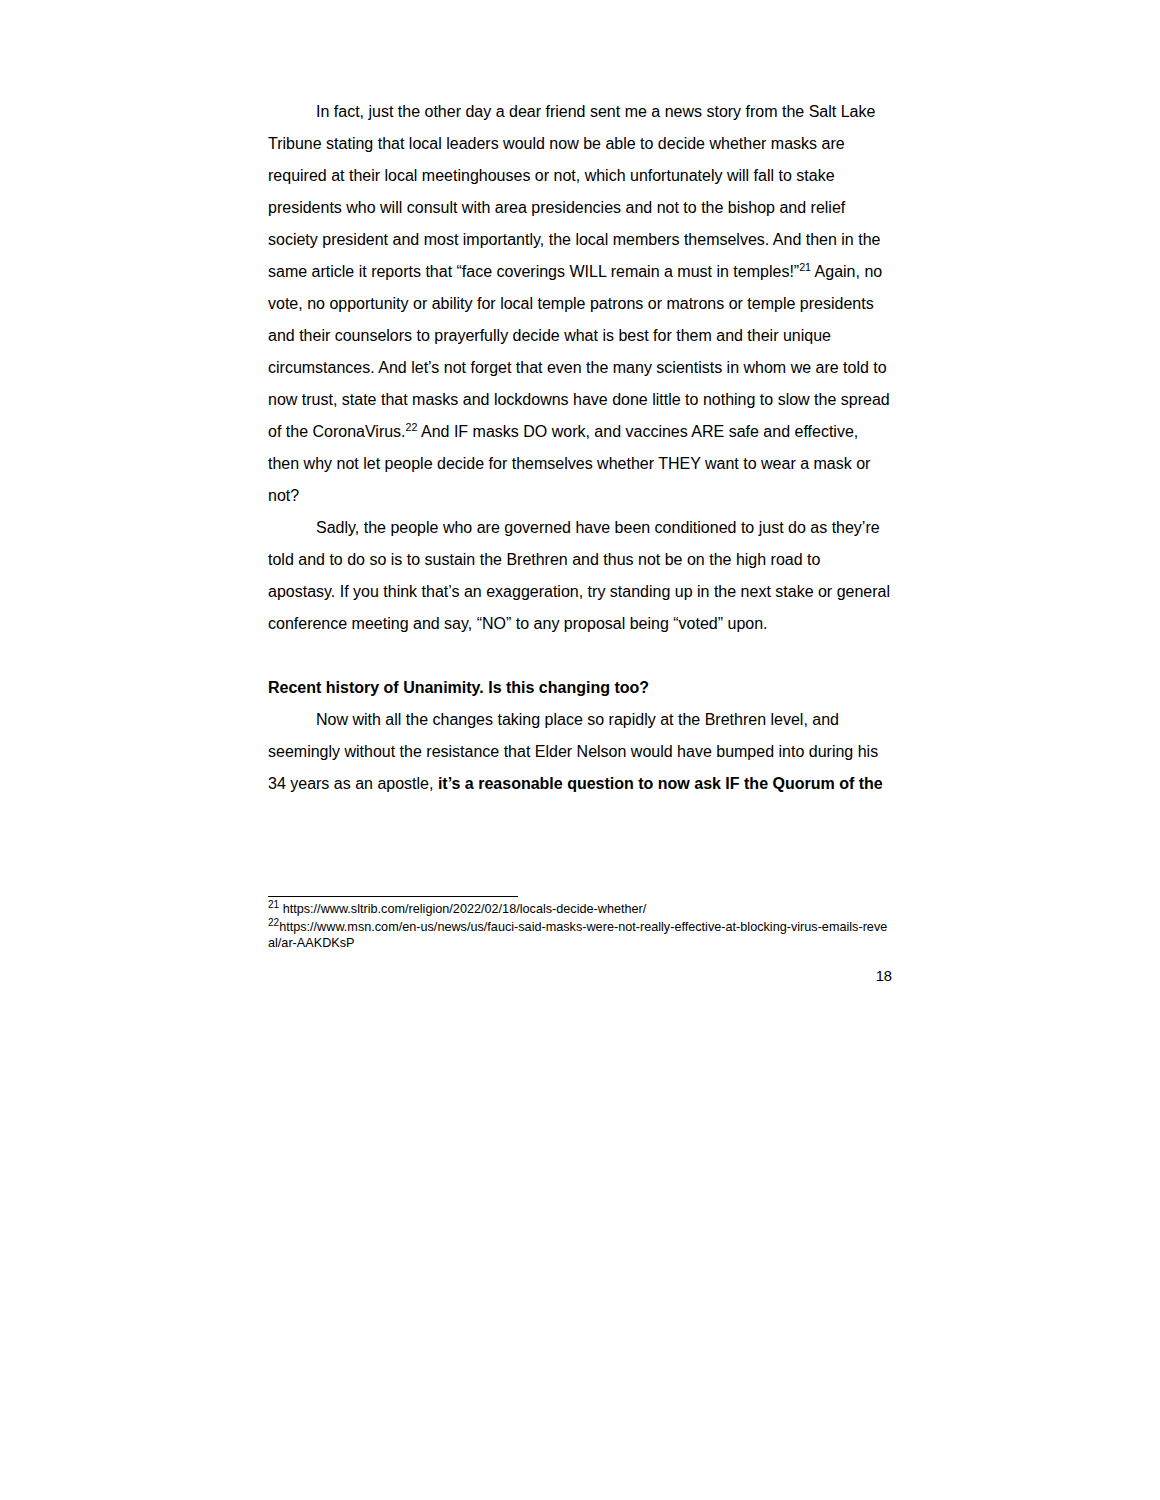In fact, just the other day a dear friend sent me a news story from the Salt Lake Tribune stating that local leaders would now be able to decide whether masks are required at their local meetinghouses or not, which unfortunately will fall to stake presidents who will consult with area presidencies and not to the bishop and relief society president and most importantly, the local members themselves. And then in the same article it reports that “face coverings WILL remain a must in temples!”21 Again, no vote, no opportunity or ability for local temple patrons or matrons or temple presidents and their counselors to prayerfully decide what is best for them and their unique circumstances. And let’s not forget that even the many scientists in whom we are told to now trust, state that masks and lockdowns have done little to nothing to slow the spread of the CoronaVirus.22 And IF masks DO work, and vaccines ARE safe and effective, then why not let people decide for themselves whether THEY want to wear a mask or not?
Sadly, the people who are governed have been conditioned to just do as they’re told and to do so is to sustain the Brethren and thus not be on the high road to apostasy. If you think that’s an exaggeration, try standing up in the next stake or general conference meeting and say, “NO” to any proposal being “voted” upon.
Recent history of Unanimity. Is this changing too?
Now with all the changes taking place so rapidly at the Brethren level, and seemingly without the resistance that Elder Nelson would have bumped into during his 34 years as an apostle, it’s a reasonable question to now ask IF the Quorum of the
21 https://www.sltrib.com/religion/2022/02/18/locals-decide-whether/
22https://www.msn.com/en-us/news/us/fauci-said-masks-were-not-really-effective-at-blocking-virus-emails-reveal/ar-AAKDKsP
18